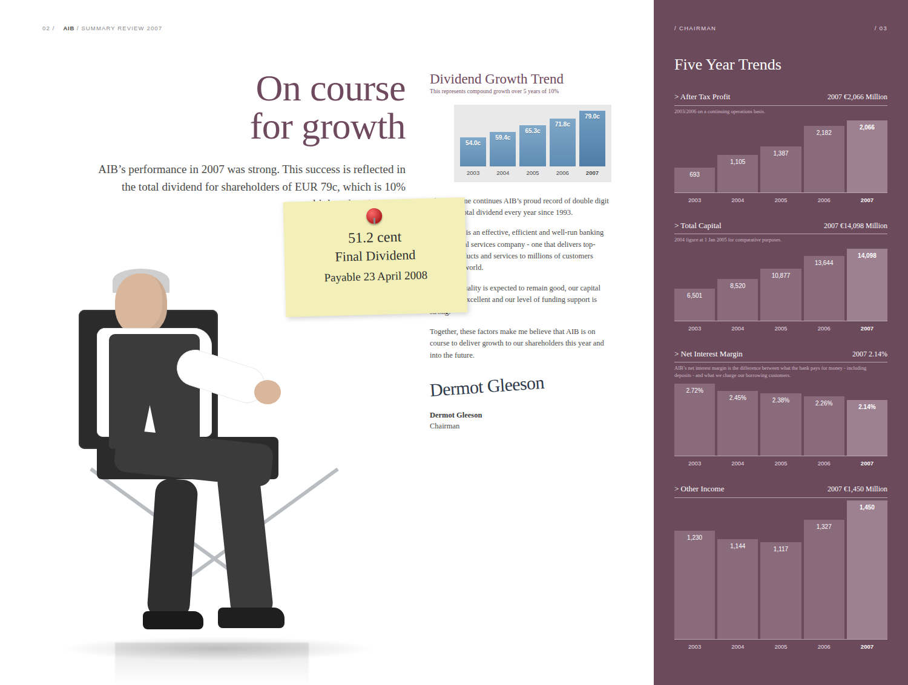02 / AIB / SUMMARY REVIEW 2007
On course
for growth
AIB’s performance in 2007 was strong. This success is reflected in the total dividend for shareholders of EUR 79c, which is 10% higher than in 2006.
Dividend Growth Trend
This represents compound growth over 5 years of 10%
54.0c
59.4c
65.3c
71.8c
79.0c
2003
2004
2005
2006
2007
This outcome continues AIB’s proud record of double digit growth in total dividend every year since 1993.
AIB Group is an effective, efficient and well-run banking and financial services company - one that delivers top-quality products and services to millions of customers around the world.
Our asset quality is expected to remain good, our capital position is excellent and our level of funding support is strong.
Together, these factors make me believe that AIB is on course to deliver growth to our shareholders this year and into the future.
Dermot Gleeson
Dermot Gleeson
Chairman
51.2 cent
Final Dividend
Payable 23 April 2008
/ CHAIRMAN / 03
Five Year Trends
> After Tax Profit 2007 €2,066 Million
2003/2006 on a continuing operations basis.
693
1,105
1,387
2,182
2,066
2003
2004
2005
2006
2007
> Total Capital 2007 €14,098 Million
2004 figure at 1 Jan 2005 for comparative purposes.
6,501
8,520
10,877
13,644
14,098
2003
2004
2005
2006
2007
> Net Interest Margin 2007 2.14%
AIB’s net interest margin is the difference between what the bank pays for money - including deposits - and what we charge our borrowing customers.
2.72%
2.45%
2.38%
2.26%
2.14%
2003
2004
2005
2006
2007
> Other Income 2007 €1,450 Million
1,230
1,144
1,117
1,327
1,450
2003
2004
2005
2006
2007